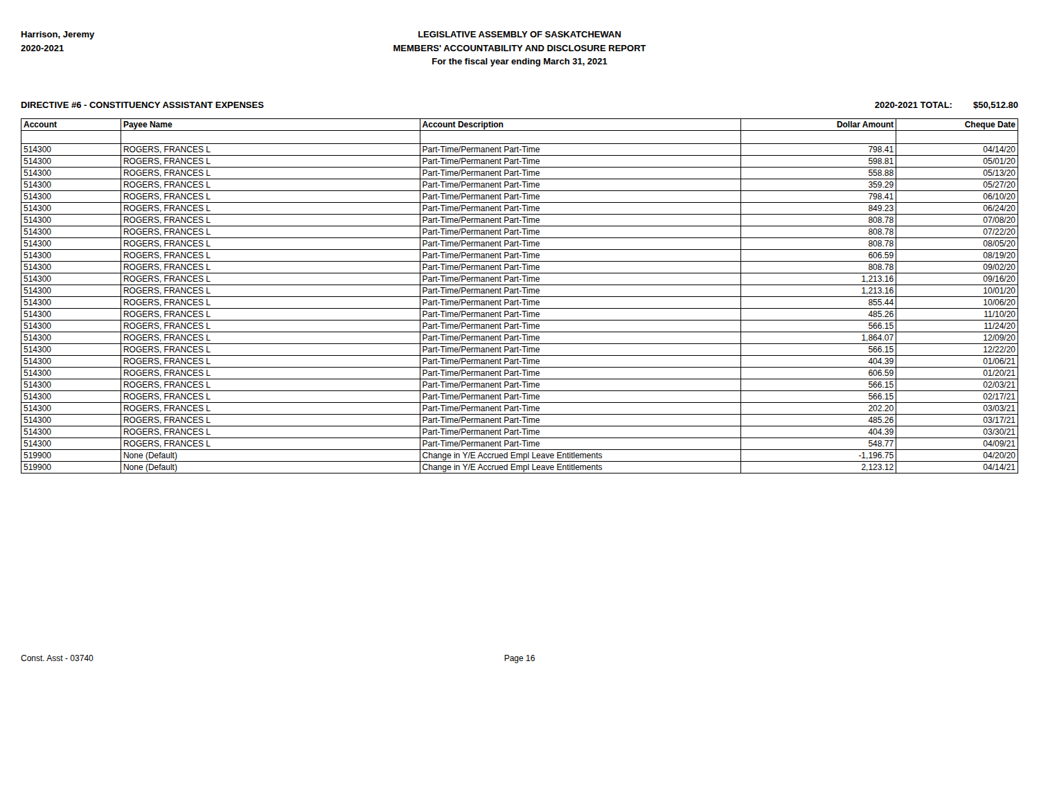Harrison, Jeremy
2020-2021
LEGISLATIVE ASSEMBLY OF SASKATCHEWAN
MEMBERS' ACCOUNTABILITY AND DISCLOSURE REPORT
For the fiscal year ending March 31, 2021
DIRECTIVE #6 - CONSTITUENCY ASSISTANT EXPENSES
2020-2021 TOTAL:$50,512.80
| Account | Payee Name | Account Description | Dollar Amount | Cheque Date |
| --- | --- | --- | --- | --- |
| 514300 | ROGERS, FRANCES L | Part-Time/Permanent Part-Time | 798.41 | 04/14/20 |
| 514300 | ROGERS, FRANCES L | Part-Time/Permanent Part-Time | 598.81 | 05/01/20 |
| 514300 | ROGERS, FRANCES L | Part-Time/Permanent Part-Time | 558.88 | 05/13/20 |
| 514300 | ROGERS, FRANCES L | Part-Time/Permanent Part-Time | 359.29 | 05/27/20 |
| 514300 | ROGERS, FRANCES L | Part-Time/Permanent Part-Time | 798.41 | 06/10/20 |
| 514300 | ROGERS, FRANCES L | Part-Time/Permanent Part-Time | 849.23 | 06/24/20 |
| 514300 | ROGERS, FRANCES L | Part-Time/Permanent Part-Time | 808.78 | 07/08/20 |
| 514300 | ROGERS, FRANCES L | Part-Time/Permanent Part-Time | 808.78 | 07/22/20 |
| 514300 | ROGERS, FRANCES L | Part-Time/Permanent Part-Time | 808.78 | 08/05/20 |
| 514300 | ROGERS, FRANCES L | Part-Time/Permanent Part-Time | 606.59 | 08/19/20 |
| 514300 | ROGERS, FRANCES L | Part-Time/Permanent Part-Time | 808.78 | 09/02/20 |
| 514300 | ROGERS, FRANCES L | Part-Time/Permanent Part-Time | 1,213.16 | 09/16/20 |
| 514300 | ROGERS, FRANCES L | Part-Time/Permanent Part-Time | 1,213.16 | 10/01/20 |
| 514300 | ROGERS, FRANCES L | Part-Time/Permanent Part-Time | 855.44 | 10/06/20 |
| 514300 | ROGERS, FRANCES L | Part-Time/Permanent Part-Time | 485.26 | 11/10/20 |
| 514300 | ROGERS, FRANCES L | Part-Time/Permanent Part-Time | 566.15 | 11/24/20 |
| 514300 | ROGERS, FRANCES L | Part-Time/Permanent Part-Time | 1,864.07 | 12/09/20 |
| 514300 | ROGERS, FRANCES L | Part-Time/Permanent Part-Time | 566.15 | 12/22/20 |
| 514300 | ROGERS, FRANCES L | Part-Time/Permanent Part-Time | 404.39 | 01/06/21 |
| 514300 | ROGERS, FRANCES L | Part-Time/Permanent Part-Time | 606.59 | 01/20/21 |
| 514300 | ROGERS, FRANCES L | Part-Time/Permanent Part-Time | 566.15 | 02/03/21 |
| 514300 | ROGERS, FRANCES L | Part-Time/Permanent Part-Time | 566.15 | 02/17/21 |
| 514300 | ROGERS, FRANCES L | Part-Time/Permanent Part-Time | 202.20 | 03/03/21 |
| 514300 | ROGERS, FRANCES L | Part-Time/Permanent Part-Time | 485.26 | 03/17/21 |
| 514300 | ROGERS, FRANCES L | Part-Time/Permanent Part-Time | 404.39 | 03/30/21 |
| 514300 | ROGERS, FRANCES L | Part-Time/Permanent Part-Time | 548.77 | 04/09/21 |
| 519900 | None (Default) | Change in Y/E Accrued Empl Leave Entitlements | -1,196.75 | 04/20/20 |
| 519900 | None (Default) | Change in Y/E Accrued Empl Leave Entitlements | 2,123.12 | 04/14/21 |
Const. Asst - 03740
Page 16